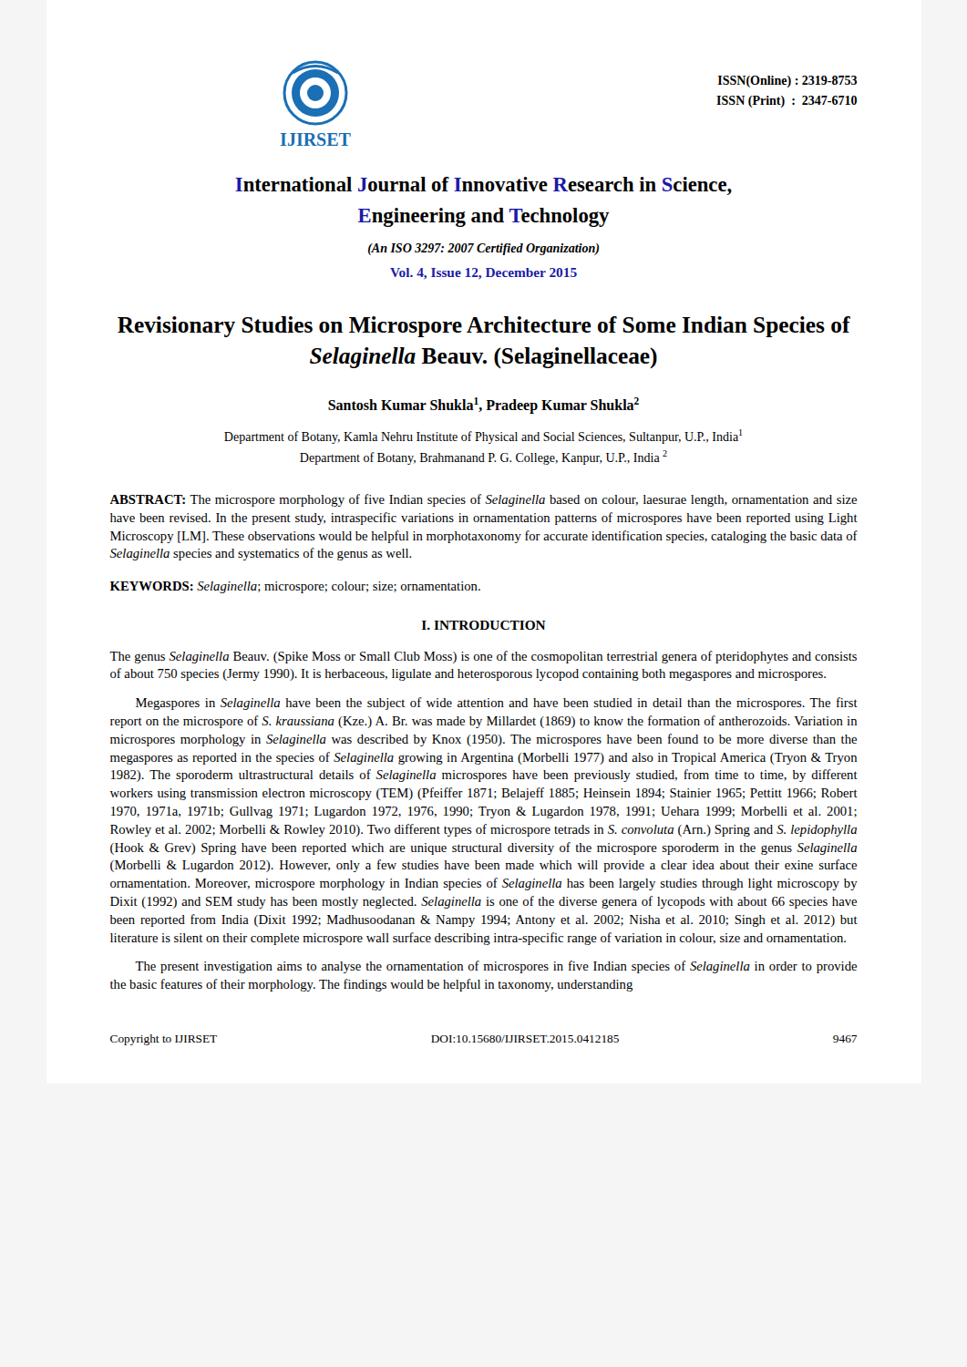IJIRSET
ISSN(Online) : 2319-8753
ISSN (Print) : 2347-6710
International Journal of Innovative Research in Science,
Engineering and Technology
(An ISO 3297: 2007 Certified Organization)
Vol. 4, Issue 12, December 2015
Revisionary Studies on Microspore Architecture of Some Indian Species of Selaginella Beauv. (Selaginellaceae)
Santosh Kumar Shukla1, Pradeep Kumar Shukla2
Department of Botany, Kamla Nehru Institute of Physical and Social Sciences, Sultanpur, U.P., India1
Department of Botany, Brahmanand P. G. College, Kanpur, U.P., India 2
ABSTRACT: The microspore morphology of five Indian species of Selaginella based on colour, laesurae length, ornamentation and size have been revised. In the present study, intraspecific variations in ornamentation patterns of microspores have been reported using Light Microscopy [LM]. These observations would be helpful in morphotaxonomy for accurate identification species, cataloging the basic data of Selaginella species and systematics of the genus as well.
KEYWORDS: Selaginella; microspore; colour; size; ornamentation.
I. INTRODUCTION
The genus Selaginella Beauv. (Spike Moss or Small Club Moss) is one of the cosmopolitan terrestrial genera of pteridophytes and consists of about 750 species (Jermy 1990). It is herbaceous, ligulate and heterosporous lycopod containing both megaspores and microspores.
Megaspores in Selaginella have been the subject of wide attention and have been studied in detail than the microspores. The first report on the microspore of S. kraussiana (Kze.) A. Br. was made by Millardet (1869) to know the formation of antherozoids. Variation in microspores morphology in Selaginella was described by Knox (1950). The microspores have been found to be more diverse than the megaspores as reported in the species of Selaginella growing in Argentina (Morbelli 1977) and also in Tropical America (Tryon & Tryon 1982). The sporoderm ultrastructural details of Selaginella microspores have been previously studied, from time to time, by different workers using transmission electron microscopy (TEM) (Pfeiffer 1871; Belajeff 1885; Heinsein 1894; Stainier 1965; Pettitt 1966; Robert 1970, 1971a, 1971b; Gullvag 1971; Lugardon 1972, 1976, 1990; Tryon & Lugardon 1978, 1991; Uehara 1999; Morbelli et al. 2001; Rowley et al. 2002; Morbelli & Rowley 2010). Two different types of microspore tetrads in S. convoluta (Arn.) Spring and S. lepidophylla (Hook & Grev) Spring have been reported which are unique structural diversity of the microspore sporoderm in the genus Selaginella (Morbelli & Lugardon 2012). However, only a few studies have been made which will provide a clear idea about their exine surface ornamentation. Moreover, microspore morphology in Indian species of Selaginella has been largely studies through light microscopy by Dixit (1992) and SEM study has been mostly neglected. Selaginella is one of the diverse genera of lycopods with about 66 species have been reported from India (Dixit 1992; Madhusoodanan & Nampy 1994; Antony et al. 2002; Nisha et al. 2010; Singh et al. 2012) but literature is silent on their complete microspore wall surface describing intra-specific range of variation in colour, size and ornamentation.
The present investigation aims to analyse the ornamentation of microspores in five Indian species of Selaginella in order to provide the basic features of their morphology. The findings would be helpful in taxonomy, understanding
Copyright to IJIRSET DOI:10.15680/IJIRSET.2015.0412185 9467